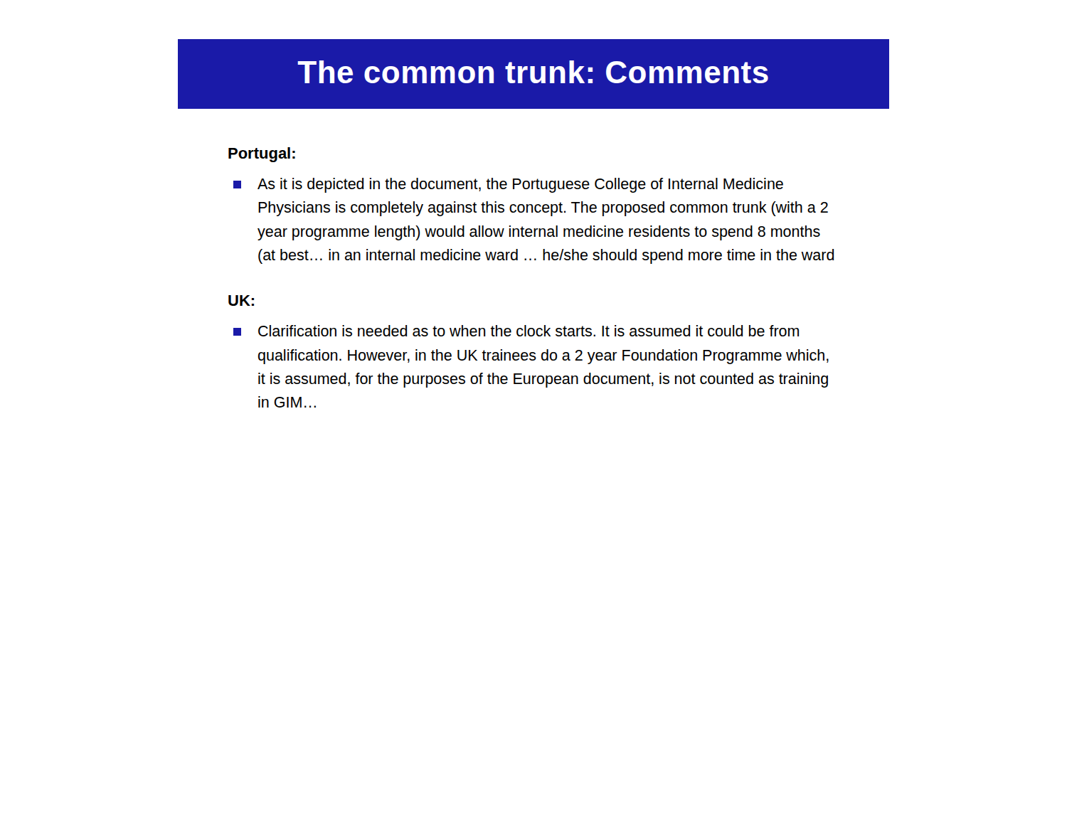The common trunk: Comments
Portugal:
As it is depicted in the document, the Portuguese College of Internal Medicine Physicians is completely against this concept. The proposed common trunk (with a 2 year programme length) would allow internal medicine residents to spend 8 months (at best… in an internal medicine ward … he/she should spend more time in the ward
UK:
Clarification is needed as to when the clock starts. It is assumed it could be from qualification. However, in the UK trainees do a 2 year Foundation Programme which, it is assumed, for the purposes of the European document, is not counted as training in GIM…